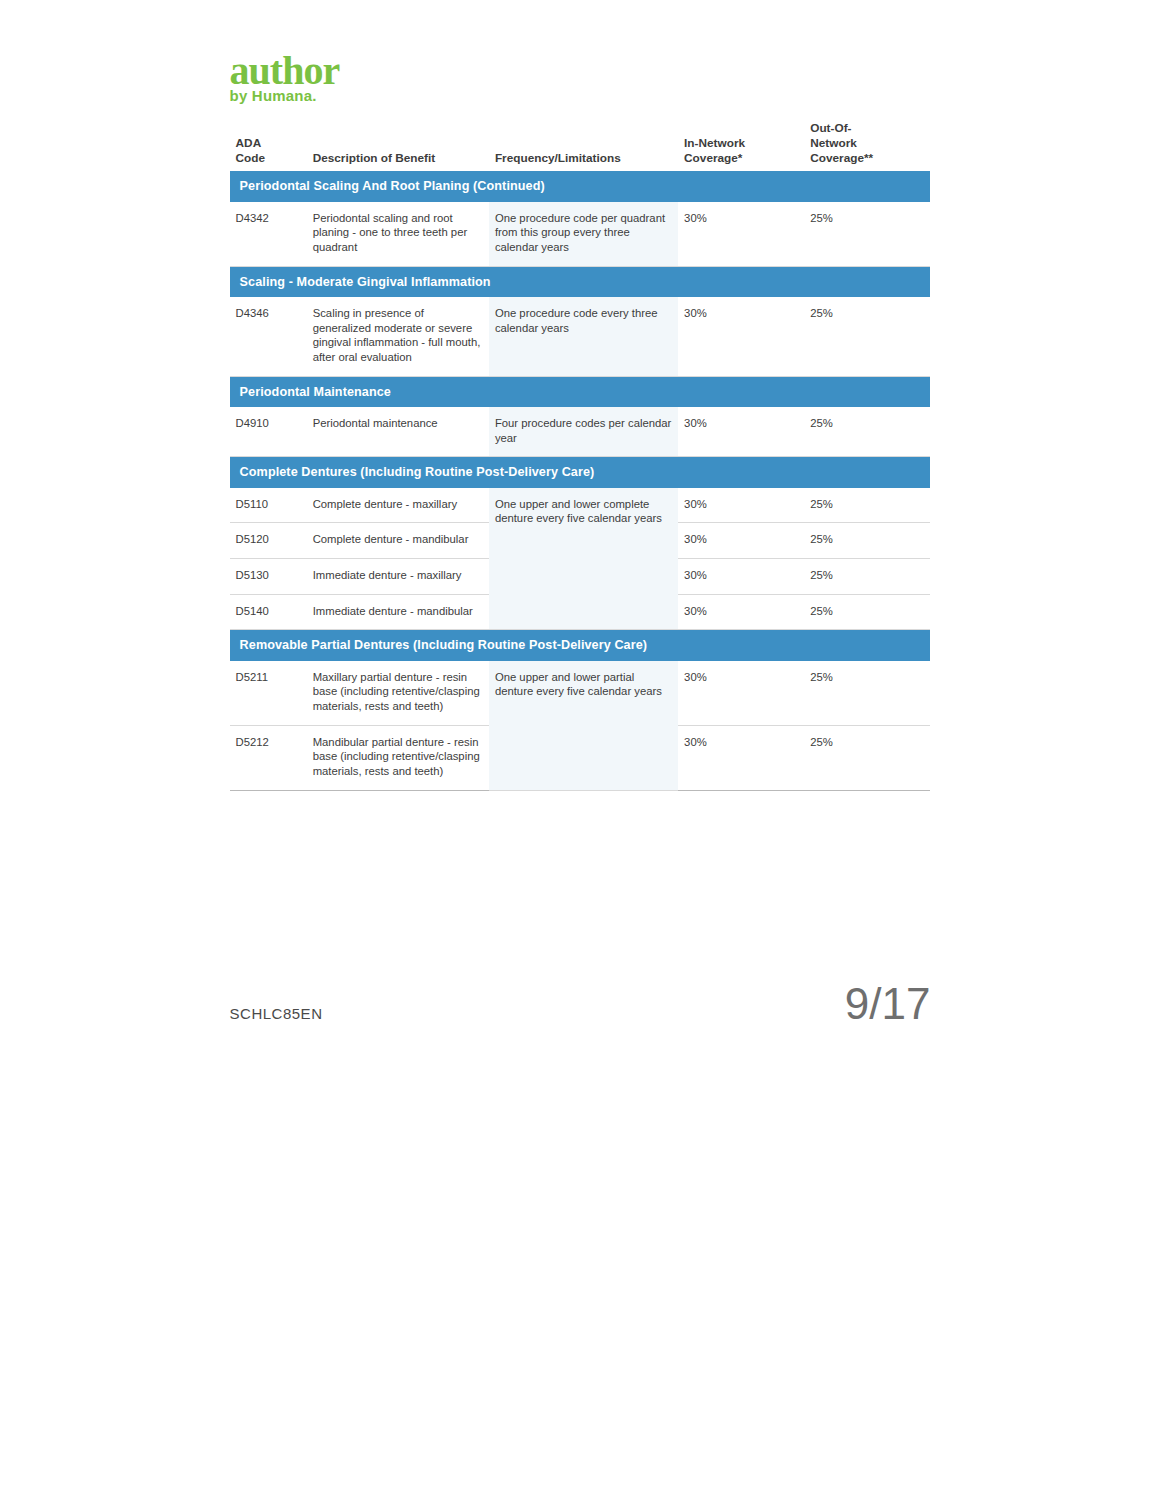author
by Humana.
| ADA Code | Description of Benefit | Frequency/Limitations | In-Network Coverage* | Out-Of- Network Coverage** |
| --- | --- | --- | --- | --- |
| Periodontal Scaling And Root Planing (Continued) |
| D4342 | Periodontal scaling and root planing - one to three teeth per quadrant | One procedure code per quadrant from this group every three calendar years | 30% | 25% |
| Scaling - Moderate Gingival Inflammation |
| D4346 | Scaling in presence of generalized moderate or severe gingival inflammation - full mouth, after oral evaluation | One procedure code every three calendar years | 30% | 25% |
| Periodontal Maintenance |
| D4910 | Periodontal maintenance | Four procedure codes per calendar year | 30% | 25% |
| Complete Dentures (Including Routine Post-Delivery Care) |
| D5110 | Complete denture - maxillary | One upper and lower complete denture every five calendar years | 30% | 25% |
| D5120 | Complete denture - mandibular | 30% | 25% |
| D5130 | Immediate denture - maxillary | 30% | 25% |
| D5140 | Immediate denture - mandibular | 30% | 25% |
| Removable Partial Dentures (Including Routine Post-Delivery Care) |
| D5211 | Maxillary partial denture - resin base (including retentive/clasping materials, rests and teeth) | One upper and lower partial denture every five calendar years | 30% | 25% |
| D5212 | Mandibular partial denture - resin base (including retentive/clasping materials, rests and teeth) | 30% | 25% |
SCHLC85EN
9/17